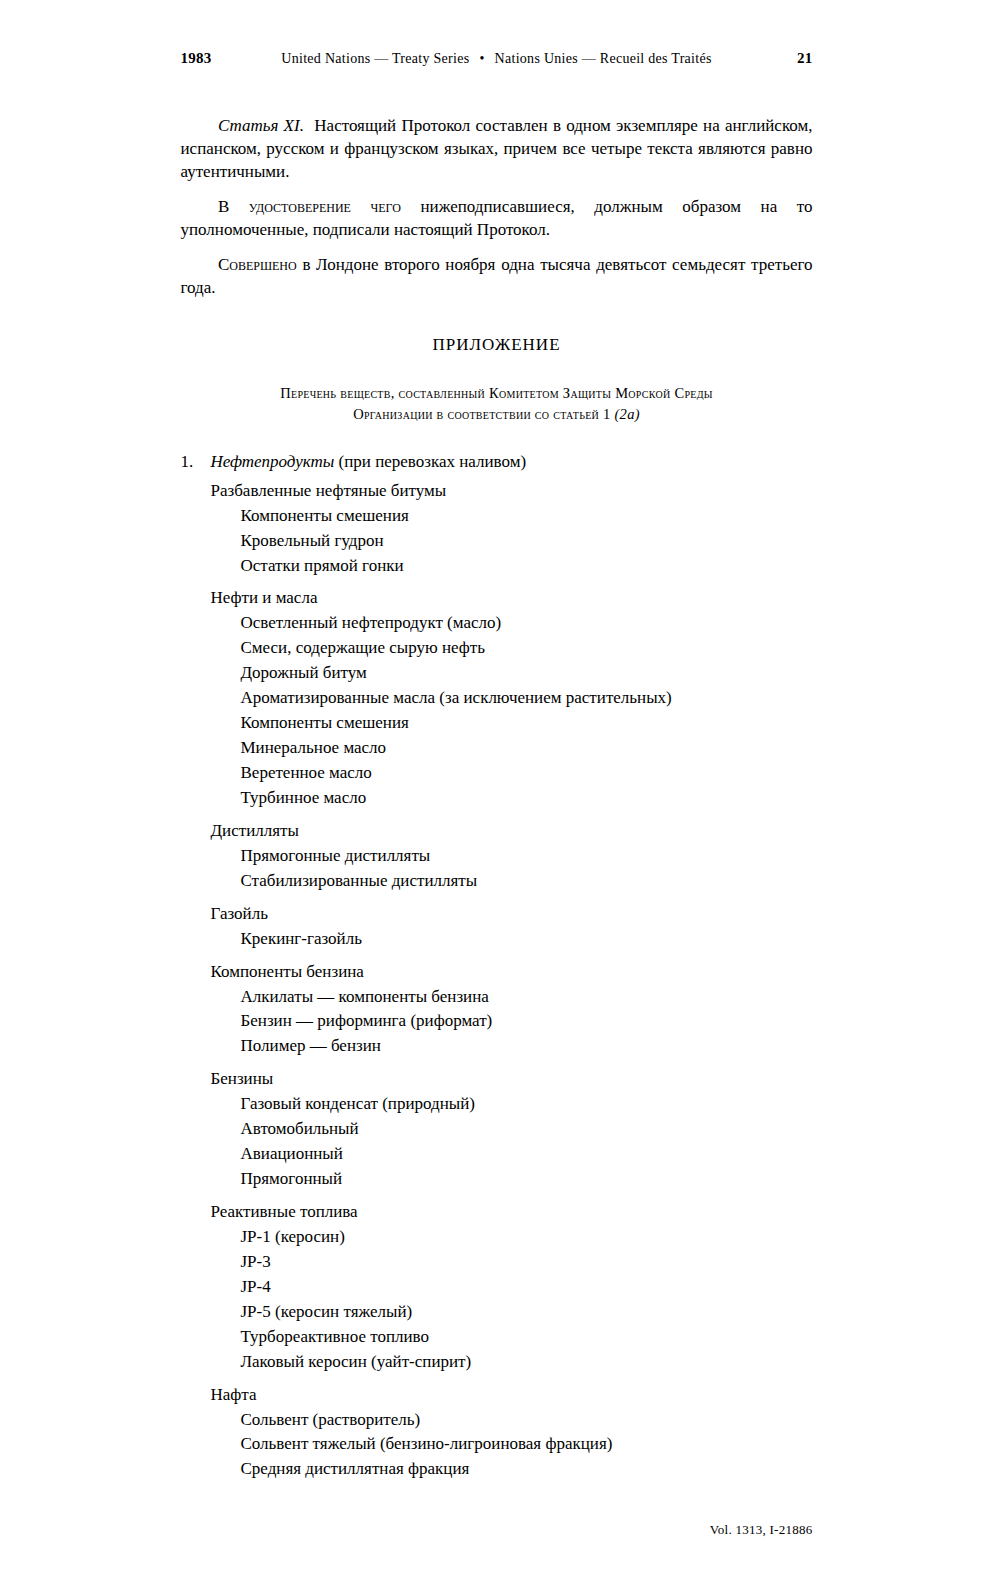1983
United Nations — Treaty Series•Nations Unies — Recueil des Traités
21
Статья XI. Настоящий Протокол составлен в одном экземпляре на английском, испанском, русском и французском языках, причем все четыре текста являются равно аутентичными.
В удостоверение чего нижеподписавшиеся, должным образом на то уполномоченные, подписали настоящий Протокол.
Совершено в Лондоне второго ноября одна тысяча девятьсот семьдесят третьего года.
ПРИЛОЖЕНИЕ
Перечень веществ, составленный Комитетом Защиты Морской Среды
Организации в соответствии со статьей 1 (2a)
1.
Нефтепродукты (при перевозках наливом)
Разбавленные нефтяные битумы
Компоненты смешения
Кровельный гудрон
Остатки прямой гонки
Нефти и масла
Осветленный нефтепродукт (масло)
Смеси, содержащие сырую нефть
Дорожный битум
Ароматизированные масла (за исключением растительных)
Компоненты смешения
Минеральное масло
Веретенное масло
Турбинное масло
Дистилляты
Прямогонные дистилляты
Стабилизированные дистилляты
Газойль
Крекинг-газойль
Компоненты бензина
Алкилаты — компоненты бензина
Бензин — риформинга (риформат)
Полимер — бензин
Бензины
Газовый конденсат (природный)
Автомобильный
Авиационный
Прямогонный
Реактивные топлива
JP-1 (керосин)
JP-3
JP-4
JP-5 (керосин тяжелый)
Турбореактивное топливо
Лаковый керосин (уайт-спирит)
Нафта
Сольвент (растворитель)
Сольвент тяжелый (бензино-лигроиновая фракция)
Средняя дистиллятная фракция
Vol. 1313, I-21886